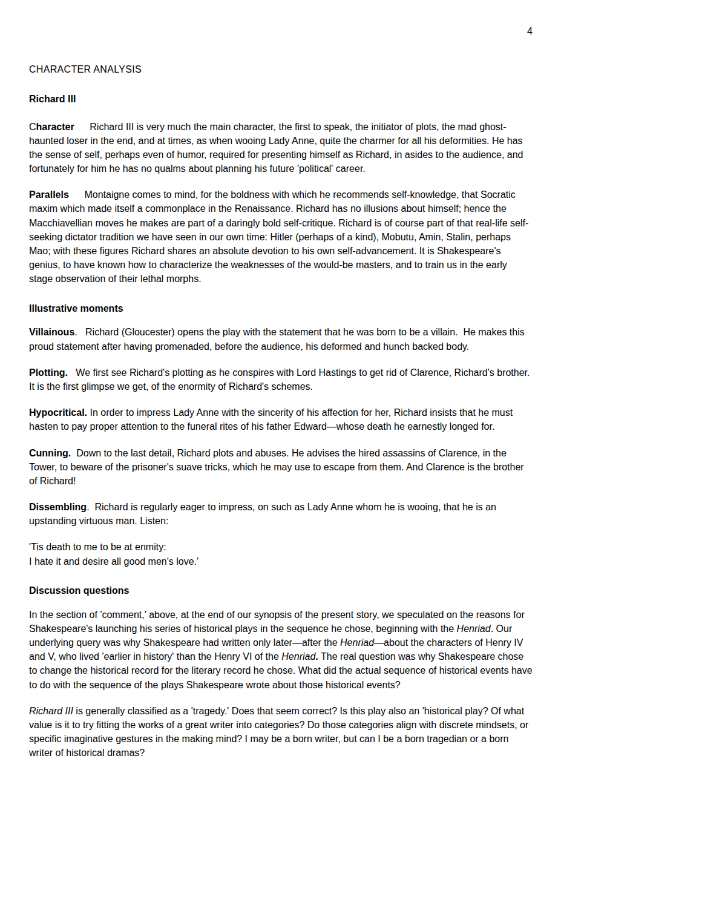4
CHARACTER ANALYSIS
Richard III
Character Richard III is very much the main character, the first to speak, the initiator of plots, the mad ghost-haunted loser in the end, and at times, as when wooing Lady Anne, quite the charmer for all his deformities. He has the sense of self, perhaps even of humor, required for presenting himself as Richard, in asides to the audience, and fortunately for him he has no qualms about planning his future 'political' career.
Parallels Montaigne comes to mind, for the boldness with which he recommends self-knowledge, that Socratic maxim which made itself a commonplace in the Renaissance. Richard has no illusions about himself; hence the Macchiavellian moves he makes are part of a daringly bold self-critique. Richard is of course part of that real-life self-seeking dictator tradition we have seen in our own time: Hitler (perhaps of a kind), Mobutu, Amin, Stalin, perhaps Mao; with these figures Richard shares an absolute devotion to his own self-advancement. It is Shakespeare's genius, to have known how to characterize the weaknesses of the would-be masters, and to train us in the early stage observation of their lethal morphs.
Illustrative moments
Villainous. Richard (Gloucester) opens the play with the statement that he was born to be a villain. He makes this proud statement after having promenaded, before the audience, his deformed and hunch backed body.
Plotting. We first see Richard's plotting as he conspires with Lord Hastings to get rid of Clarence, Richard's brother. It is the first glimpse we get, of the enormity of Richard's schemes.
Hypocritical. In order to impress Lady Anne with the sincerity of his affection for her, Richard insists that he must hasten to pay proper attention to the funeral rites of his father Edward—whose death he earnestly longed for.
Cunning. Down to the last detail, Richard plots and abuses. He advises the hired assassins of Clarence, in the Tower, to beware of the prisoner's suave tricks, which he may use to escape from them. And Clarence is the brother of Richard!
Dissembling. Richard is regularly eager to impress, on such as Lady Anne whom he is wooing, that he is an upstanding virtuous man. Listen:
'Tis death to me to be at enmity:
I hate it and desire all good men's love.'
Discussion questions
In the section of 'comment,' above, at the end of our synopsis of the present story, we speculated on the reasons for Shakespeare's launching his series of historical plays in the sequence he chose, beginning with the Henriad. Our underlying query was why Shakespeare had written only later—after the Henriad—about the characters of Henry IV and V, who lived 'earlier in history' than the Henry VI of the Henriad. The real question was why Shakespeare chose to change the historical record for the literary record he chose. What did the actual sequence of historical events have to do with the sequence of the plays Shakespeare wrote about those historical events?
Richard III is generally classified as a 'tragedy.' Does that seem correct? Is this play also an 'historical play? Of what value is it to try fitting the works of a great writer into categories? Do those categories align with discrete mindsets, or specific imaginative gestures in the making mind? I may be a born writer, but can I be a born tragedian or a born writer of historical dramas?